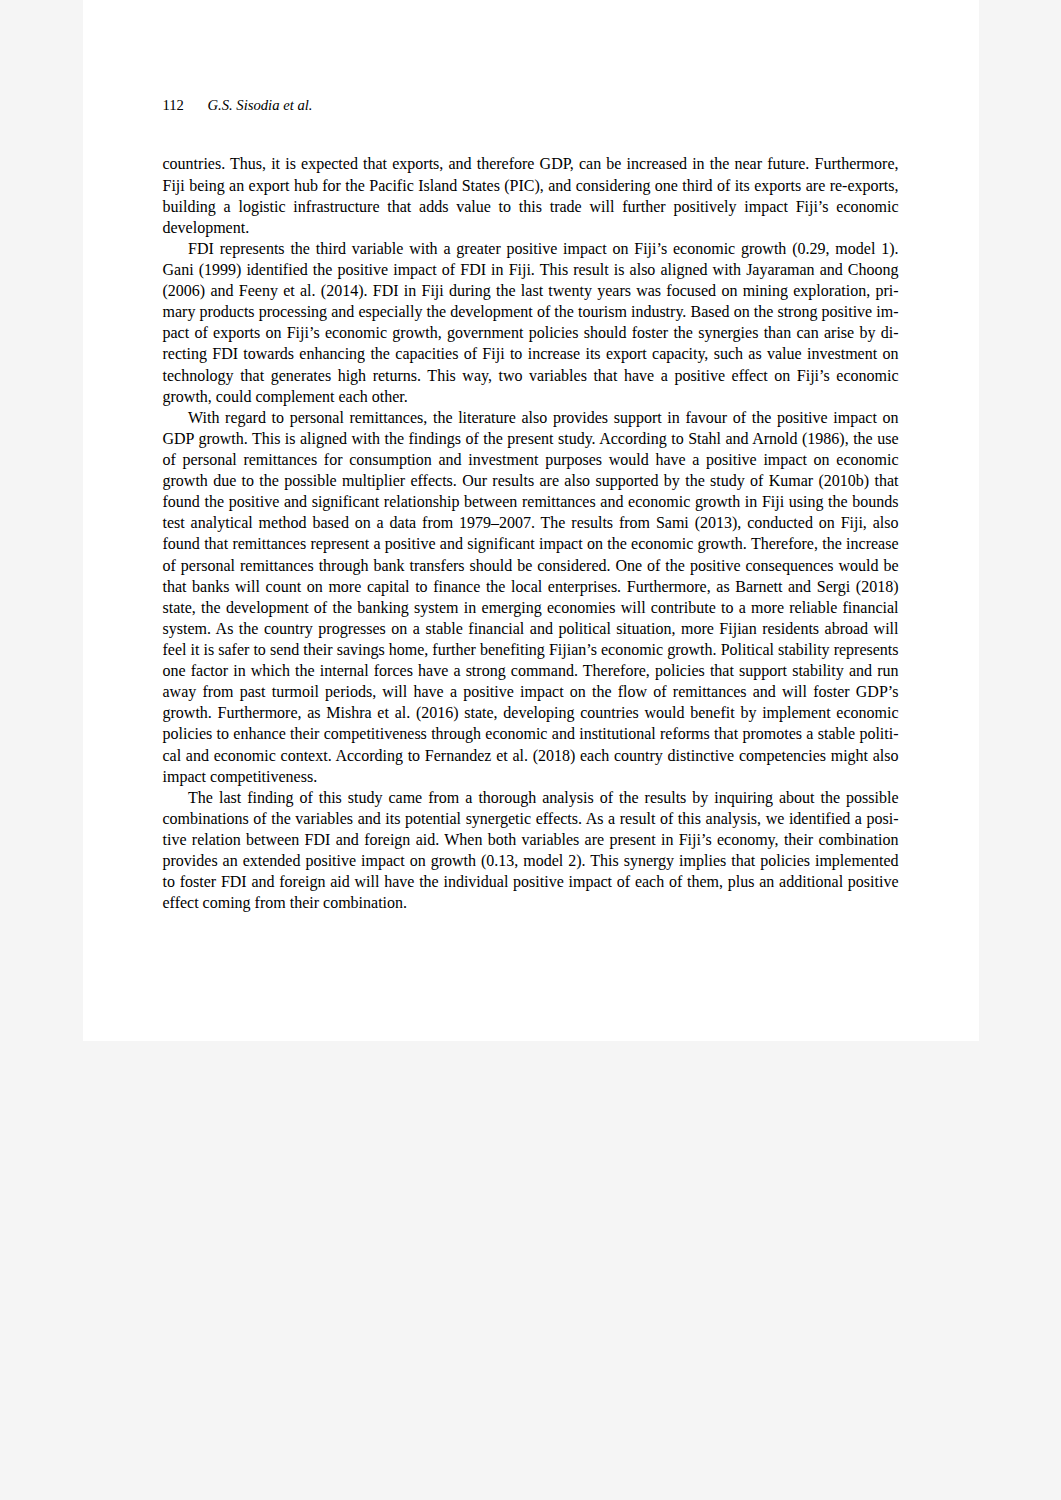112 G.S. Sisodia et al.
countries. Thus, it is expected that exports, and therefore GDP, can be increased in the near future. Furthermore, Fiji being an export hub for the Pacific Island States (PIC), and considering one third of its exports are re-exports, building a logistic infrastructure that adds value to this trade will further positively impact Fiji’s economic development.
FDI represents the third variable with a greater positive impact on Fiji’s economic growth (0.29, model 1). Gani (1999) identified the positive impact of FDI in Fiji. This result is also aligned with Jayaraman and Choong (2006) and Feeny et al. (2014). FDI in Fiji during the last twenty years was focused on mining exploration, primary products processing and especially the development of the tourism industry. Based on the strong positive impact of exports on Fiji’s economic growth, government policies should foster the synergies than can arise by directing FDI towards enhancing the capacities of Fiji to increase its export capacity, such as value investment on technology that generates high returns. This way, two variables that have a positive effect on Fiji’s economic growth, could complement each other.
With regard to personal remittances, the literature also provides support in favour of the positive impact on GDP growth. This is aligned with the findings of the present study. According to Stahl and Arnold (1986), the use of personal remittances for consumption and investment purposes would have a positive impact on economic growth due to the possible multiplier effects. Our results are also supported by the study of Kumar (2010b) that found the positive and significant relationship between remittances and economic growth in Fiji using the bounds test analytical method based on a data from 1979–2007. The results from Sami (2013), conducted on Fiji, also found that remittances represent a positive and significant impact on the economic growth. Therefore, the increase of personal remittances through bank transfers should be considered. One of the positive consequences would be that banks will count on more capital to finance the local enterprises. Furthermore, as Barnett and Sergi (2018) state, the development of the banking system in emerging economies will contribute to a more reliable financial system. As the country progresses on a stable financial and political situation, more Fijian residents abroad will feel it is safer to send their savings home, further benefiting Fijian’s economic growth. Political stability represents one factor in which the internal forces have a strong command. Therefore, policies that support stability and run away from past turmoil periods, will have a positive impact on the flow of remittances and will foster GDP’s growth. Furthermore, as Mishra et al. (2016) state, developing countries would benefit by implement economic policies to enhance their competitiveness through economic and institutional reforms that promotes a stable political and economic context. According to Fernandez et al. (2018) each country distinctive competencies might also impact competitiveness.
The last finding of this study came from a thorough analysis of the results by inquiring about the possible combinations of the variables and its potential synergetic effects. As a result of this analysis, we identified a positive relation between FDI and foreign aid. When both variables are present in Fiji’s economy, their combination provides an extended positive impact on growth (0.13, model 2). This synergy implies that policies implemented to foster FDI and foreign aid will have the individual positive impact of each of them, plus an additional positive effect coming from their combination.